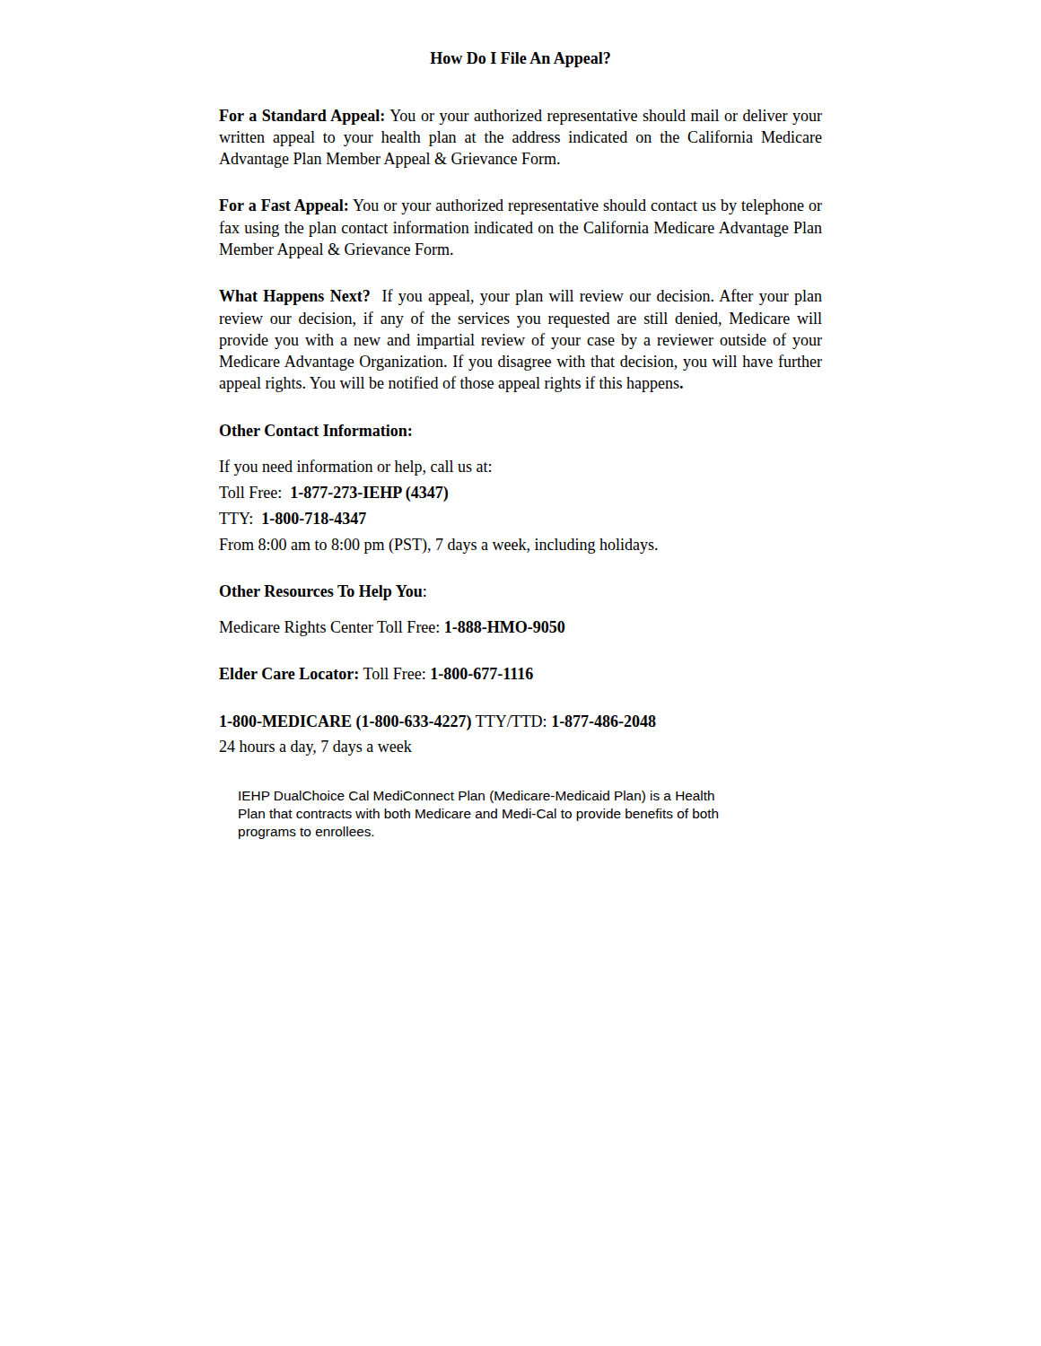How Do I File An Appeal?
For a Standard Appeal: You or your authorized representative should mail or deliver your written appeal to your health plan at the address indicated on the California Medicare Advantage Plan Member Appeal & Grievance Form.
For a Fast Appeal: You or your authorized representative should contact us by telephone or fax using the plan contact information indicated on the California Medicare Advantage Plan Member Appeal & Grievance Form.
What Happens Next? If you appeal, your plan will review our decision. After your plan review our decision, if any of the services you requested are still denied, Medicare will provide you with a new and impartial review of your case by a reviewer outside of your Medicare Advantage Organization. If you disagree with that decision, you will have further appeal rights. You will be notified of those appeal rights if this happens.
Other Contact Information:
If you need information or help, call us at:
Toll Free: 1-877-273-IEHP (4347)
TTY: 1-800-718-4347
From 8:00 am to 8:00 pm (PST), 7 days a week, including holidays.
Other Resources To Help You:
Medicare Rights Center Toll Free: 1-888-HMO-9050
Elder Care Locator: Toll Free: 1-800-677-1116
1-800-MEDICARE (1-800-633-4227) TTY/TTD: 1-877-486-2048
24 hours a day, 7 days a week
IEHP DualChoice Cal MediConnect Plan (Medicare-Medicaid Plan) is a Health Plan that contracts with both Medicare and Medi-Cal to provide benefits of both programs to enrollees.